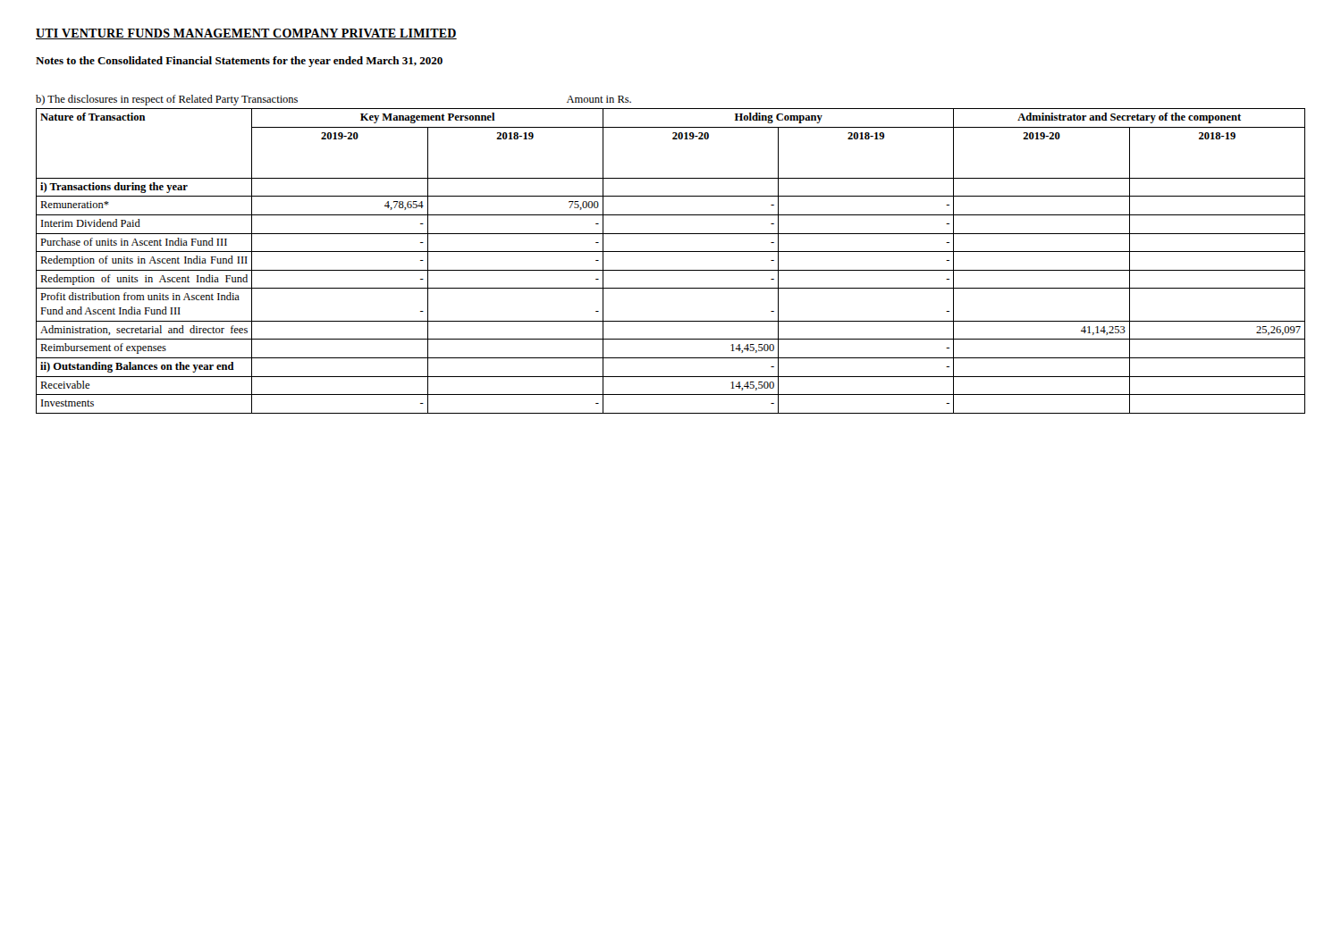UTI VENTURE FUNDS MANAGEMENT COMPANY PRIVATE LIMITED
Notes to the Consolidated Financial Statements for the year ended March 31, 2020
b) The disclosures in respect of Related Party Transactions Amount in Rs.
| Nature of Transaction | Key Management Personnel | Holding Company | Administrator and Secretary of the component |
| --- | --- | --- | --- |
| 2019-20 | 2018-19 | 2019-20 | 2018-19 | 2019-20 | 2018-19 |
| i) Transactions during the year | | | | | | |
| Remuneration* | 4,78,654 | 75,000 | - | - | | |
| Interim Dividend Paid | - | - | - | - | | |
| Purchase of units in Ascent India Fund III | - | - | - | - | | |
| Redemption of units in Ascent India Fund III | - | - | - | - | | |
| Redemption of units in Ascent India Fund | - | - | - | - | | |
| Profit distribution from units in Ascent India Fund and Ascent India Fund III | - | - | - | - | | |
| Administration, secretarial and director fees | | | | | 41,14,253 | 25,26,097 |
| Reimbursement of expenses | | | 14,45,500 | - | | |
| ii) Outstanding Balances on the year end | | | - | - | | |
| Receivable | | | 14,45,500 | | | |
| Investments | - | - | - | - | | |